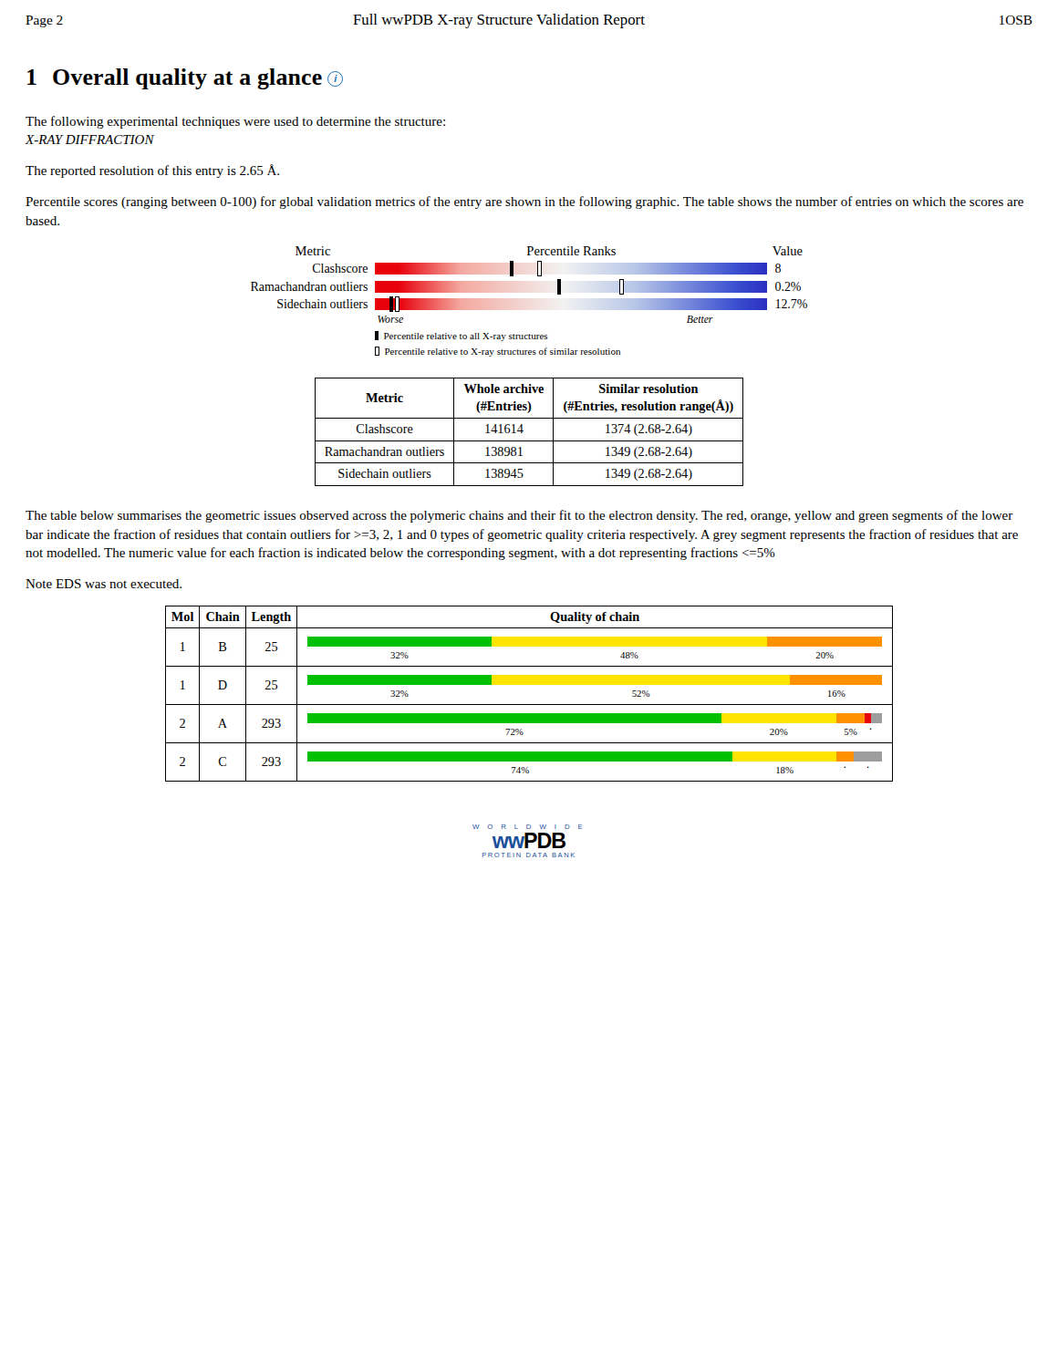Page 2
Full wwPDB X-ray Structure Validation Report
1OSB
1 Overall quality at a glancei
The following experimental techniques were used to determine the structure:
X-RAY DIFFRACTION
The reported resolution of this entry is 2.65 Å.
Percentile scores (ranging between 0-100) for global validation metrics of the entry are shown in the following graphic. The table shows the number of entries on which the scores are based.
| | Metric | Percentile Ranks | Value |
| | Clashscore | | 8 |
| | Ramachandran outliers | | 0.2% |
| | Sidechain outliers | | 12.7% |
| | | / Worse / Better / | |
| | | Percentile relative to all X-ray structures Percentile relative to X-ray structures of similar resolution | |
| Metric | Whole archive (#Entries) | Similar resolution (#Entries, resolution range(Å)) |
| --- | --- | --- |
| Clashscore | 141614 | 1374 (2.68-2.64) |
| Ramachandran outliers | 138981 | 1349 (2.68-2.64) |
| Sidechain outliers | 138945 | 1349 (2.68-2.64) |
The table below summarises the geometric issues observed across the polymeric chains and their fit to the electron density. The red, orange, yellow and green segments of the lower bar indicate the fraction of residues that contain outliers for >=3, 2, 1 and 0 types of geometric quality criteria respectively. A grey segment represents the fraction of residues that are not modelled. The numeric value for each fraction is indicated below the corresponding segment, with a dot representing fractions <=5%
Note EDS was not executed.
| Mol | Chain | Length | Quality of chain |
| --- | --- | --- | --- |
| 1 | B | 25 | 32% 48% 20% |
| 1 | D | 25 | 32% 52% 16% |
| 2 | A | 293 | 72% 20% 5% · |
| 2 | C | 293 | 74% 18% · · |
W O R L D W I D E
ww PDB
PROTEIN DATA BANK